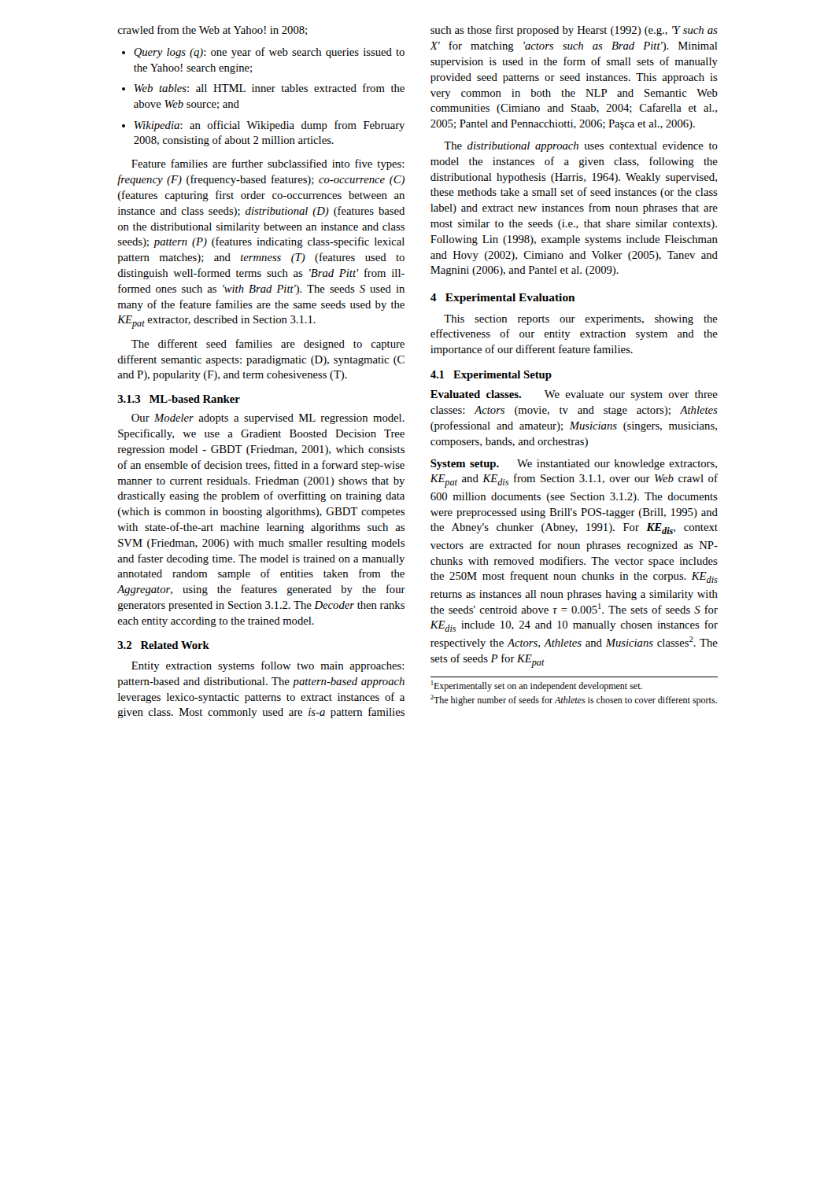crawled from the Web at Yahoo! in 2008;
Query logs (q): one year of web search queries issued to the Yahoo! search engine;
Web tables: all HTML inner tables extracted from the above Web source; and
Wikipedia: an official Wikipedia dump from February 2008, consisting of about 2 million articles.
Feature families are further subclassified into five types: frequency (F) (frequency-based features); co-occurrence (C) (features capturing first order co-occurrences between an instance and class seeds); distributional (D) (features based on the distributional similarity between an instance and class seeds); pattern (P) (features indicating class-specific lexical pattern matches); and termness (T) (features used to distinguish well-formed terms such as 'Brad Pitt' from ill-formed ones such as 'with Brad Pitt'). The seeds S used in many of the feature families are the same seeds used by the KEpat extractor, described in Section 3.1.1.
The different seed families are designed to capture different semantic aspects: paradigmatic (D), syntagmatic (C and P), popularity (F), and term cohesiveness (T).
3.1.3 ML-based Ranker
Our Modeler adopts a supervised ML regression model. Specifically, we use a Gradient Boosted Decision Tree regression model - GBDT (Friedman, 2001), which consists of an ensemble of decision trees, fitted in a forward step-wise manner to current residuals. Friedman (2001) shows that by drastically easing the problem of overfitting on training data (which is common in boosting algorithms), GBDT competes with state-of-the-art machine learning algorithms such as SVM (Friedman, 2006) with much smaller resulting models and faster decoding time. The model is trained on a manually annotated random sample of entities taken from the Aggregator, using the features generated by the four generators presented in Section 3.1.2. The Decoder then ranks each entity according to the trained model.
3.2 Related Work
Entity extraction systems follow two main approaches: pattern-based and distributional. The pattern-based approach leverages lexico-syntactic patterns to extract instances of a given class. Most commonly used are is-a pattern families such as those first proposed by Hearst (1992) (e.g., 'Y such as X' for matching 'actors such as Brad Pitt'). Minimal supervision is used in the form of small sets of manually provided seed patterns or seed instances. This approach is very common in both the NLP and Semantic Web communities (Cimiano and Staab, 2004; Cafarella et al., 2005; Pantel and Pennacchiotti, 2006; Paşca et al., 2006).
The distributional approach uses contextual evidence to model the instances of a given class, following the distributional hypothesis (Harris, 1964). Weakly supervised, these methods take a small set of seed instances (or the class label) and extract new instances from noun phrases that are most similar to the seeds (i.e., that share similar contexts). Following Lin (1998), example systems include Fleischman and Hovy (2002), Cimiano and Volker (2005), Tanev and Magnini (2006), and Pantel et al. (2009).
4 Experimental Evaluation
This section reports our experiments, showing the effectiveness of our entity extraction system and the importance of our different feature families.
4.1 Experimental Setup
Evaluated classes. We evaluate our system over three classes: Actors (movie, tv and stage actors); Athletes (professional and amateur); Musicians (singers, musicians, composers, bands, and orchestras)
System setup. We instantiated our knowledge extractors, KEpat and KEdis from Section 3.1.1, over our Web crawl of 600 million documents (see Section 3.1.2). The documents were preprocessed using Brill's POS-tagger (Brill, 1995) and the Abney's chunker (Abney, 1991). For KEdis, context vectors are extracted for noun phrases recognized as NP-chunks with removed modifiers. The vector space includes the 250M most frequent noun chunks in the corpus. KEdis returns as instances all noun phrases having a similarity with the seeds' centroid above τ = 0.0051. The sets of seeds S for KEdis include 10, 24 and 10 manually chosen instances for respectively the Actors, Athletes and Musicians classes2. The sets of seeds P for KEpat
1Experimentally set on an independent development set.
2The higher number of seeds for Athletes is chosen to cover different sports.